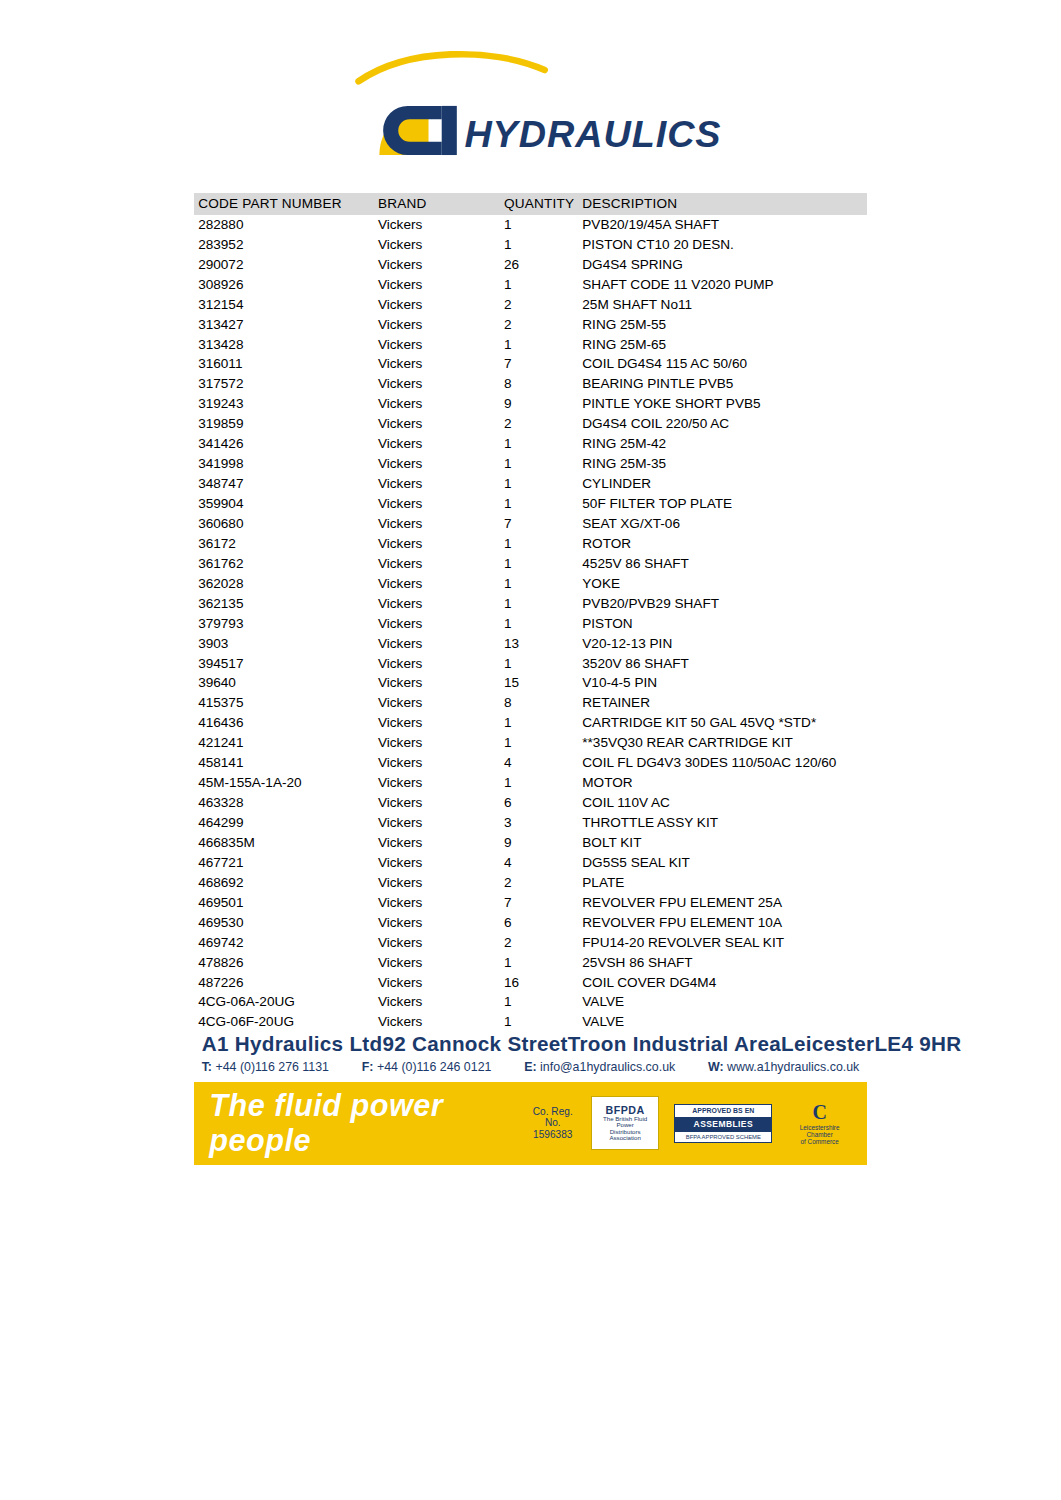HYDRAULICS
| CODE PART NUMBER | BRAND | QUANTITY | DESCRIPTION |
| --- | --- | --- | --- |
| 282880 | Vickers | 1 | PVB20/19/45A SHAFT |
| 283952 | Vickers | 1 | PISTON CT10 20 DESN. |
| 290072 | Vickers | 26 | DG4S4 SPRING |
| 308926 | Vickers | 1 | SHAFT CODE 11 V2020 PUMP |
| 312154 | Vickers | 2 | 25M SHAFT No11 |
| 313427 | Vickers | 2 | RING 25M-55 |
| 313428 | Vickers | 1 | RING 25M-65 |
| 316011 | Vickers | 7 | COIL DG4S4 115 AC 50/60 |
| 317572 | Vickers | 8 | BEARING PINTLE PVB5 |
| 319243 | Vickers | 9 | PINTLE YOKE SHORT PVB5 |
| 319859 | Vickers | 2 | DG4S4 COIL 220/50 AC |
| 341426 | Vickers | 1 | RING 25M-42 |
| 341998 | Vickers | 1 | RING 25M-35 |
| 348747 | Vickers | 1 | CYLINDER |
| 359904 | Vickers | 1 | 50F FILTER TOP PLATE |
| 360680 | Vickers | 7 | SEAT XG/XT-06 |
| 36172 | Vickers | 1 | ROTOR |
| 361762 | Vickers | 1 | 4525V 86 SHAFT |
| 362028 | Vickers | 1 | YOKE |
| 362135 | Vickers | 1 | PVB20/PVB29 SHAFT |
| 379793 | Vickers | 1 | PISTON |
| 3903 | Vickers | 13 | V20-12-13 PIN |
| 394517 | Vickers | 1 | 3520V 86 SHAFT |
| 39640 | Vickers | 15 | V10-4-5 PIN |
| 415375 | Vickers | 8 | RETAINER |
| 416436 | Vickers | 1 | CARTRIDGE KIT 50 GAL 45VQ *STD* |
| 421241 | Vickers | 1 | **35VQ30 REAR CARTRIDGE KIT |
| 458141 | Vickers | 4 | COIL FL DG4V3 30DES 110/50AC 120/60 |
| 45M-155A-1A-20 | Vickers | 1 | MOTOR |
| 463328 | Vickers | 6 | COIL 110V AC |
| 464299 | Vickers | 3 | THROTTLE ASSY KIT |
| 466835M | Vickers | 9 | BOLT KIT |
| 467721 | Vickers | 4 | DG5S5 SEAL KIT |
| 468692 | Vickers | 2 | PLATE |
| 469501 | Vickers | 7 | REVOLVER FPU ELEMENT 25A |
| 469530 | Vickers | 6 | REVOLVER FPU ELEMENT 10A |
| 469742 | Vickers | 2 | FPU14-20 REVOLVER SEAL KIT |
| 478826 | Vickers | 1 | 25VSH 86 SHAFT |
| 487226 | Vickers | 16 | COIL COVER DG4M4 |
| 4CG-06A-20UG | Vickers | 1 | VALVE |
| 4CG-06F-20UG | Vickers | 1 | VALVE |
A1 Hydraulics Ltd 92 Cannock Street Troon Industrial Area Leicester LE4 9HR
T: +44 (0)116 276 1131 F: +44 (0)116 246 0121 E: info@a1hydraulics.co.uk W: www.a1hydraulics.co.uk
The fluid power people
Co. Reg. No.
1596383
BFPDAThe British Fluid Power
Distributors Association
APPROVED BS EN
ASSEMBLIES
BFPA APPROVED SCHEME
C
Leicestershire
Chamber
of Commerce